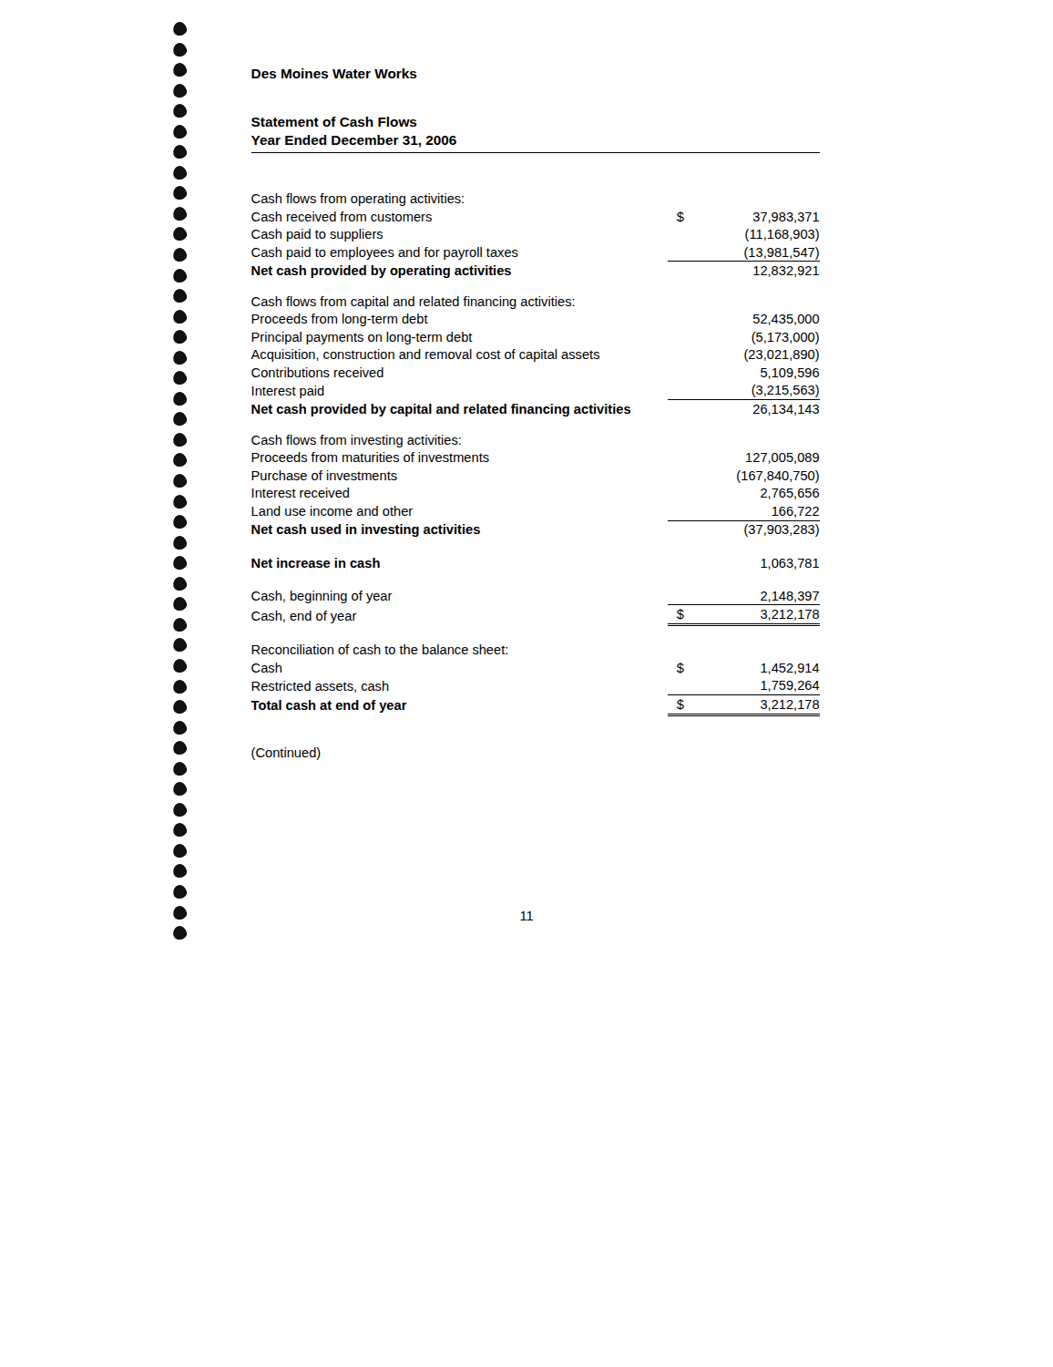Des Moines Water Works
Statement of Cash Flows
Year Ended December 31, 2006
| Cash flows from operating activities: | | |
| Cash received from customers | $ | 37,983,371 |
| Cash paid to suppliers | | (11,168,903) |
| Cash paid to employees and for payroll taxes | | (13,981,547) |
| Net cash provided by operating activities | | 12,832,921 |
| Cash flows from capital and related financing activities: | | |
| Proceeds from long-term debt | | 52,435,000 |
| Principal payments on long-term debt | | (5,173,000) |
| Acquisition, construction and removal cost of capital assets | | (23,021,890) |
| Contributions received | | 5,109,596 |
| Interest paid | | (3,215,563) |
| Net cash provided by capital and related financing activities | | 26,134,143 |
| Cash flows from investing activities: | | |
| Proceeds from maturities of investments | | 127,005,089 |
| Purchase of investments | | (167,840,750) |
| Interest received | | 2,765,656 |
| Land use income and other | | 166,722 |
| Net cash used in investing activities | | (37,903,283) |
| Net increase in cash | | 1,063,781 |
| Cash, beginning of year | | 2,148,397 |
| Cash, end of year | $ | 3,212,178 |
| Reconciliation of cash to the balance sheet: | | |
| Cash | $ | 1,452,914 |
| Restricted assets, cash | | 1,759,264 |
| Total cash at end of year | $ | 3,212,178 |
(Continued)
11